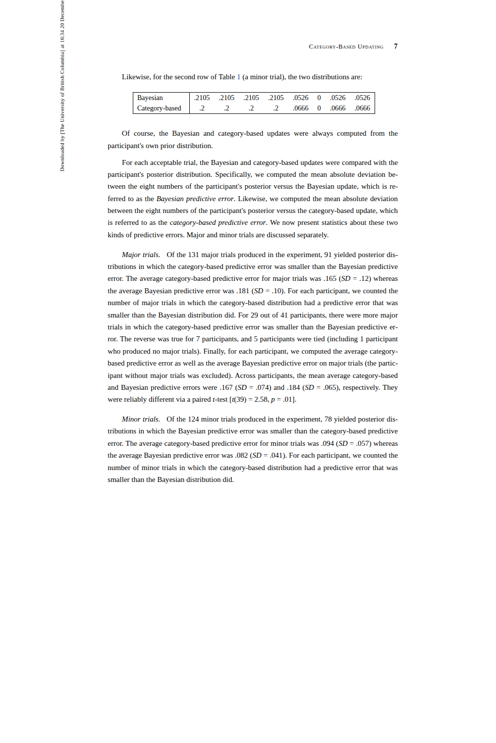Downloaded by [The University of British Columbia] at 16:34 20 December 2013
Category-Based Updating7
Likewise, for the second row of Table 1 (a minor trial), the two distributions are:
| Bayesian | .2105 | .2105 | .2105 | .2105 | .0526 | 0 | .0526 | .0526 |
| Category-based | .2 | .2 | .2 | .2 | .0666 | 0 | .0666 | .0666 |
Of course, the Bayesian and category-based updates were always computed from the participant's own prior distribution.
For each acceptable trial, the Bayesian and category-based updates were compared with the participant's posterior distribution. Specifically, we computed the mean absolute deviation between the eight numbers of the participant's posterior versus the Bayesian update, which is referred to as the Bayesian predictive error. Likewise, we computed the mean absolute deviation between the eight numbers of the participant's posterior versus the category-based update, which is referred to as the category-based predictive error. We now present statistics about these two kinds of predictive errors. Major and minor trials are discussed separately.
Major trials. Of the 131 major trials produced in the experiment, 91 yielded posterior distributions in which the category-based predictive error was smaller than the Bayesian predictive error. The average category-based predictive error for major trials was .165 (SD = .12) whereas the average Bayesian predictive error was .181 (SD = .10). For each participant, we counted the number of major trials in which the category-based distribution had a predictive error that was smaller than the Bayesian distribution did. For 29 out of 41 participants, there were more major trials in which the category-based predictive error was smaller than the Bayesian predictive error. The reverse was true for 7 participants, and 5 participants were tied (including 1 participant who produced no major trials). Finally, for each participant, we computed the average category-based predictive error as well as the average Bayesian predictive error on major trials (the participant without major trials was excluded). Across participants, the mean average category-based and Bayesian predictive errors were .167 (SD = .074) and .184 (SD = .065), respectively. They were reliably different via a paired t-test [t(39) = 2.58, p = .01].
Minor trials. Of the 124 minor trials produced in the experiment, 78 yielded posterior distributions in which the Bayesian predictive error was smaller than the category-based predictive error. The average category-based predictive error for minor trials was .094 (SD = .057) whereas the average Bayesian predictive error was .082 (SD = .041). For each participant, we counted the number of minor trials in which the category-based distribution had a predictive error that was smaller than the Bayesian distribution did.